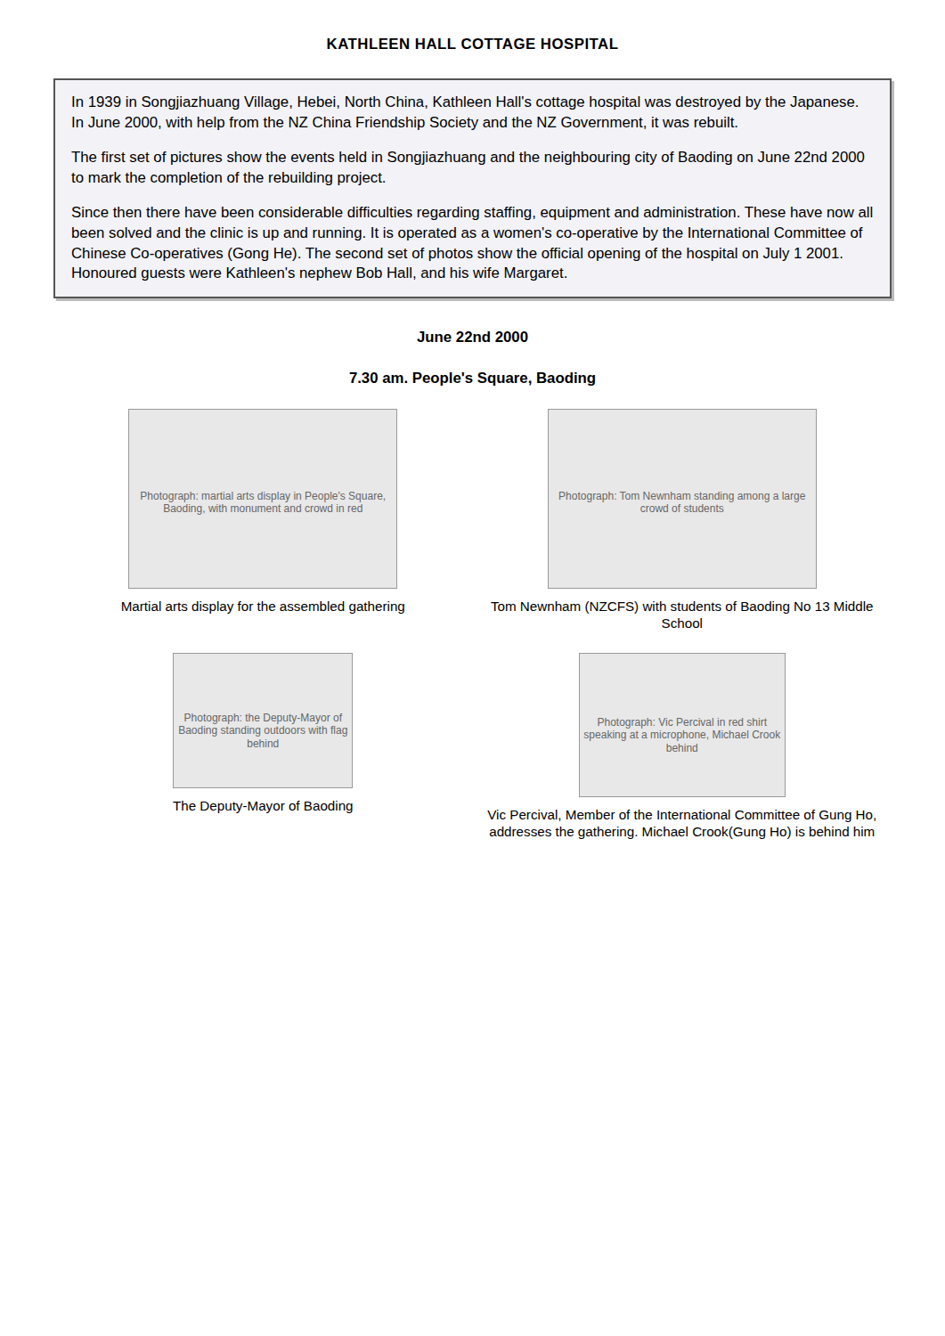KATHLEEN HALL COTTAGE HOSPITAL
In 1939 in Songjiazhuang Village, Hebei, North China, Kathleen Hall's cottage hospital was destroyed by the Japanese.
In June 2000, with help from the NZ China Friendship Society and the NZ Government, it was rebuilt.
The first set of pictures show the events held in Songjiazhuang and the neighbouring city of Baoding on June 22nd 2000 to mark the completion of the rebuilding project.
Since then there have been considerable difficulties regarding staffing, equipment and administration. These have now all been solved and the clinic is up and running. It is operated as a women's co-operative by the International Committee of Chinese Co-operatives (Gong He). The second set of photos show the official opening of the hospital on July 1 2001. Honoured guests were Kathleen's nephew Bob Hall, and his wife Margaret.
June 22nd 2000
7.30 am. People's Square, Baoding
| Photograph: martial arts display in People's Square, Baoding, with monument and crowd in red Martial arts display for the assembled gathering | Photograph: Tom Newnham standing among a large crowd of students Tom Newnham (NZCFS) with students of Baoding No 13 Middle School |
| Photograph: the Deputy-Mayor of Baoding standing outdoors with flag behind The Deputy-Mayor of Baoding | Photograph: Vic Percival in red shirt speaking at a microphone, Michael Crook behind Vic Percival, Member of the International Committee of Gung Ho, addresses the gathering. Michael Crook(Gung Ho) is behind him |